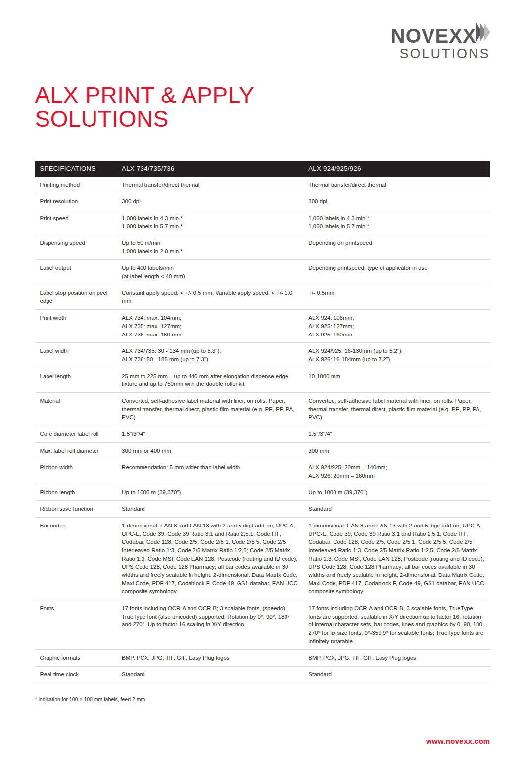NOVEXX
SOLUTIONS
ALX PRINT & APPLY
SOLUTIONS
| SPECIFICATIONS | ALX 734/735/736 | ALX 924/925/926 |
| --- | --- | --- |
| Printing method | Thermal transfer/direct thermal | Thermal transfer/direct thermal |
| Print resolution | 300 dpi | 300 dpi |
| Print speed | 1,000 labels in 4.3 min.* 1,000 labels in 5.7 min.* | 1,000 labels in 4.3 min.* 1,000 labels in 5.7 min.* |
| Dispensing speed | Up to 50 m/min 1,000 labels in 2.0 min.* | Depending on printspeed |
| Label output | Up to 400 labels/min (at label length < 40 mm) | Depending printspeed; type of applicator in use |
| Label stop position on peel edge | Constant apply speed: < +/- 0.5 mm; Variable apply speed: < +/- 1.0 mm | +/- 0.5mm |
| Print width | ALX 734: max. 104mm; ALX 735: max. 127mm; ALX 736: max. 160 mm | ALX 924: 106mm; ALX 925: 127mm; ALX 925: 160mm |
| Label width | ALX 734/735: 30 - 134 mm (up to 5.3"); ALX 736: 50 - 185 mm (up to 7.3") | ALX 924/925: 16-130mm (up to 5.2"); ALX 926: 16-184mm (up to 7.2") |
| Label length | 25 mm to 225 mm – up to 440 mm after elongation dispense edge fixture and up to 750mm with the double roller kit | 10-1000 mm |
| Material | Converted, self-adhesive label material with liner, on rolls. Paper, thermal transfer, thermal direct, plastic film material (e.g. PE, PP, PA, PVC) | Converted, self-adhesive label material with liner, on rolls. Paper, thermal transfer, thermal direct, plastic film material (e.g. PE, PP, PA, PVC) |
| Core diameter label roll | 1.5"/3"/4" | 1.5"/3"/4" |
| Max. label roll diameter | 300 mm or 400 mm | 300 mm |
| Ribbon width | Recommendation: 5 mm wider than label width | ALX 924/925: 20mm – 140mm; ALX 926: 20mm – 160mm |
| Ribbon length | Up to 1000 m (39,370") | Up to 1000 m (39,370") |
| Ribbon save function | Standard | Standard |
| Bar codes | 1-dimensional: EAN 8 and EAN 13 with 2 and 5 digit add-on, UPC-A, UPC-E, Code 39, Code 39 Ratio 3:1 and Ratio 2,5:1; Code ITF, Codabar, Code 128, Code 2/5, Code 2/5 1, Code 2/5 5, Code 2/5 Interleaved Ratio 1:3, Code 2/5 Matrix Ratio 1:2,5; Code 2/5 Matrix Ratio 1:3; Code MSI, Code EAN 128; Postcode (routing and ID code), UPS Code 128, Code 128 Pharmacy; all bar codes available in 30 widths and freely scalable in height; 2-dimensional: Data Matrix Code, Maxi Code, PDF 417, Codablock F, Code 49, GS1 databar, EAN UCC composite symbology | 1-dimensional: EAN 8 and EAN 13 with 2 and 5 digit add-on, UPC-A, UPC-E, Code 39, Code 39 Ratio 3:1 and Ratio 2,5:1; Code ITF, Codabar, Code 128, Code 2/5, Code 2/5 1, Code 2/5 5, Code 2/5 Interleaved Ratio 1:3, Code 2/5 Matrix Ratio 1:2,5; Code 2/5 Matrix Ratio 1:3; Code MSI, Code EAN 128; Postcode (routing and ID code), UPS Code 128, Code 128 Pharmacy; all bar codes available in 30 widths and freely scalable in height; 2-dimensional: Data Matrix Code, Maxi Code, PDF 417, Codablock F, Code 49, GS1 databar, EAN UCC composite symbology |
| Fonts | 17 fonts including OCR-A and OCR-B; 3 scalable fonts, (speedo), TrueType font (also unicoded) supported; Rotation by 0°, 90°, 180° and 270°. Up to factor 16 scaling in X/Y direction. | 17 fonts including OCR-A and OCR-B, 3 scalable fonts, TrueType fonts are supported; scalable in X/Y direction up to factor 16; rotation of internal character sets, bar codes, lines and graphics by 0, 90, 180, 270° for fix size fonts, 0°-359,9° for scalable fonts; TrueType fonts are infinitely rotatable. |
| Graphic formats | BMP, PCX, JPG, TIF, GIF, Easy Plug logos | BMP, PCX, JPG, TIF, GIF, Easy Plug logos |
| Real-time clock | Standard | Standard |
* indication for 100 × 100 mm labels, feed 2 mm
www.novexx.com